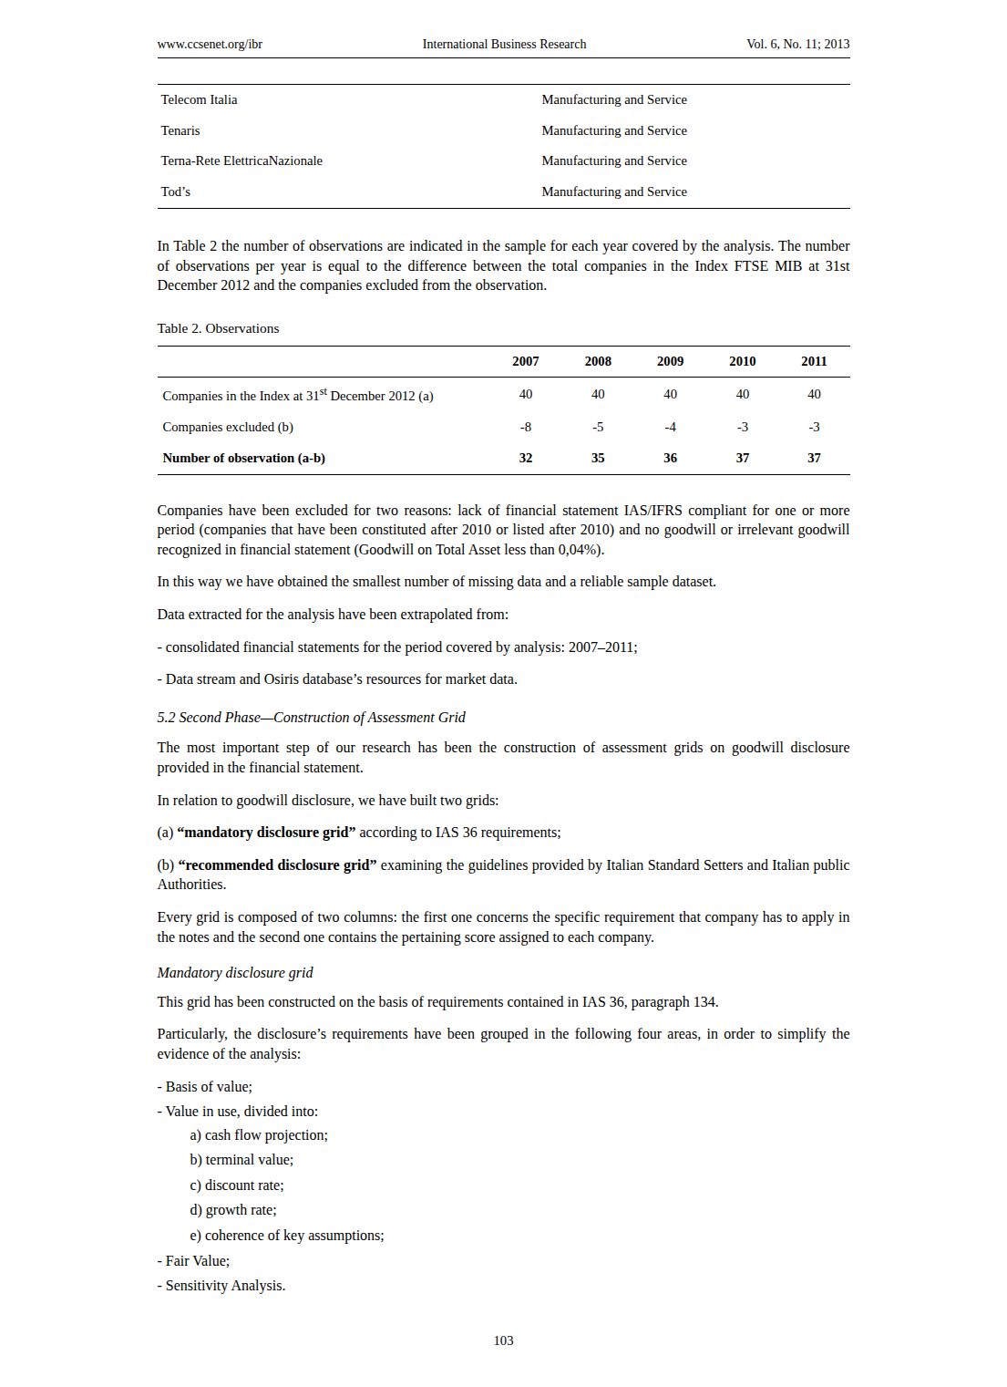www.ccsenet.org/ibr International Business Research Vol. 6, No. 11; 2013
| Telecom Italia | Manufacturing and Service |
| Tenaris | Manufacturing and Service |
| Terna-Rete ElettricaNazionale | Manufacturing and Service |
| Tod’s | Manufacturing and Service |
In Table 2 the number of observations are indicated in the sample for each year covered by the analysis. The number of observations per year is equal to the difference between the total companies in the Index FTSE MIB at 31st December 2012 and the companies excluded from the observation.
Table 2. Observations
| | 2007 | 2008 | 2009 | 2010 | 2011 |
| --- | --- | --- | --- | --- | --- |
| Companies in the Index at 31 st December 2012 (a) | 40 | 40 | 40 | 40 | 40 |
| Companies excluded (b) | -8 | -5 | -4 | -3 | -3 |
| Number of observation (a-b) | 32 | 35 | 36 | 37 | 37 |
Companies have been excluded for two reasons: lack of financial statement IAS/IFRS compliant for one or more period (companies that have been constituted after 2010 or listed after 2010) and no goodwill or irrelevant goodwill recognized in financial statement (Goodwill on Total Asset less than 0,04%).
In this way we have obtained the smallest number of missing data and a reliable sample dataset.
Data extracted for the analysis have been extrapolated from:
- consolidated financial statements for the period covered by analysis: 2007–2011;
- Data stream and Osiris database’s resources for market data.
5.2 Second Phase—Construction of Assessment Grid
The most important step of our research has been the construction of assessment grids on goodwill disclosure provided in the financial statement.
In relation to goodwill disclosure, we have built two grids:
(a) “mandatory disclosure grid” according to IAS 36 requirements;
(b) “recommended disclosure grid” examining the guidelines provided by Italian Standard Setters and Italian public Authorities.
Every grid is composed of two columns: the first one concerns the specific requirement that company has to apply in the notes and the second one contains the pertaining score assigned to each company.
Mandatory disclosure grid
This grid has been constructed on the basis of requirements contained in IAS 36, paragraph 134.
Particularly, the disclosure’s requirements have been grouped in the following four areas, in order to simplify the evidence of the analysis:
- Basis of value;
- Value in use, divided into:
a) cash flow projection;
b) terminal value;
c) discount rate;
d) growth rate;
e) coherence of key assumptions;
- Fair Value;
- Sensitivity Analysis.
103